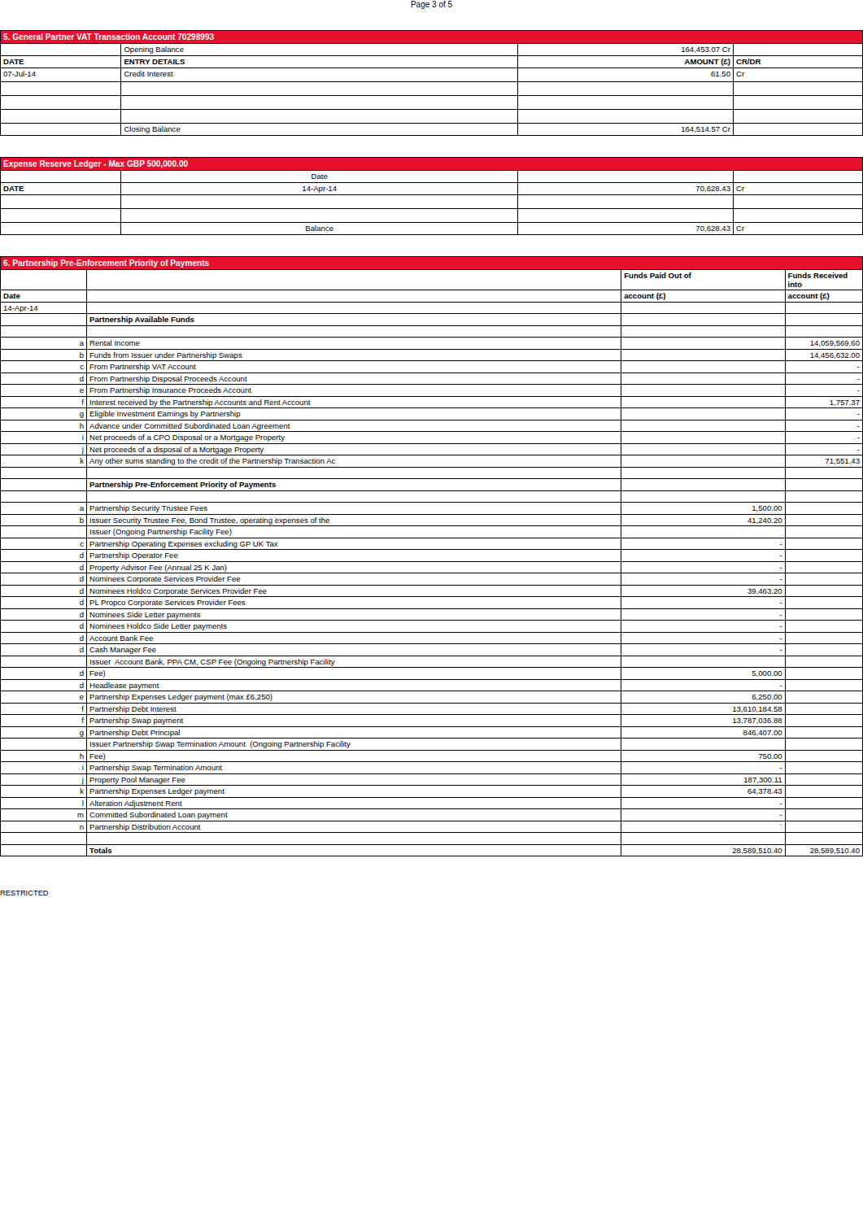Page 3 of 5
5. General Partner VAT Transaction Account 70298993
| | Opening Balance | 164,453.07 Cr | |
| DATE | ENTRY DETAILS | AMOUNT (£) | CR/DR |
| 07-Jul-14 | Credit Interest | 61.50 | Cr |
| | Closing Balance | 164,514.57 Cr | |
Expense Reserve Ledger - Max GBP 500,000.00
| | Date | | |
| DATE | 14-Apr-14 | 70,628.43 | Cr |
| | Balance | 70,628.43 | Cr |
6. Partnership Pre-Enforcement Priority of Payments
| | | Funds Paid Out of | Funds Received into |
| Date | | account (£) | account (£) |
| 14-Apr-14 | | | |
| | Partnership Available Funds | | |
| a | Rental Income | | 14,059,569.60 |
| b | Funds from Issuer under Partnership Swaps | | 14,456,632.00 |
| c | From Partnership VAT Account | | - |
| d | From Partnership Disposal Proceeds Account | | - |
| e | From Partnership Insurance Proceeds Account | | - |
| f | Interest received by the Partnership Accounts and Rent Account | | 1,757.37 |
| g | Eligible Investment Earnings by Partnership | | - |
| h | Advance under Committed Subordinated Loan Agreement | | - |
| i | Net proceeds of a CPO Disposal or a Mortgage Property | | - |
| j | Net proceeds of a disposal of a Mortgage Property | | - |
| k | Any other sums standing to the credit of the Partnership Transaction Ac | | 71,551.43 |
| | Partnership Pre-Enforcement Priority of Payments | | |
| a | Partnership Security Trustee Fees | 1,500.00 | |
| b | Issuer Security Trustee Fee, Bond Trustee, operating expenses of the | 41,240.20 | |
| | Issuer (Ongoing Partnership Facility Fee) | | |
| c | Partnership Operating Expenses excluding GP UK Tax | - | |
| d | Partnership Operator Fee | - | |
| d | Property Advisor Fee (Annual 25 K Jan) | - | |
| d | Nominees Corporate Services Provider Fee | - | |
| d | Nominees Holdco Corporate Services Provider Fee | 39,463.20 | |
| d | PL Propco Corporate Services Provider Fees | - | |
| d | Nominees Side Letter payments | - | |
| d | Nominees Holdco Side Letter payments | - | |
| d | Account Bank Fee | - | |
| d | Cash Manager Fee | - | |
| | Issuer Account Bank, PPA CM, CSP Fee (Ongoing Partnership Facility | | |
| d | Fee) | 5,000.00 | |
| d | Headlease payment | - | |
| e | Partnership Expenses Ledger payment (max £6,250) | 6,250.00 | |
| f | Partnership Debt Interest | 13,610,184.58 | |
| f | Partnership Swap payment | 13,787,036.88 | |
| g | Partnership Debt Principal | 846,407.00 | |
| | Issuer Partnership Swap Termination Amount (Ongoing Partnership Facility | | |
| h | Fee) | 750.00 | |
| i | Partnership Swap Termination Amount | - | |
| j | Property Pool Manager Fee | 187,300.11 | |
| k | Partnership Expenses Ledger payment | 64,378.43 | |
| l | Alteration Adjustment Rent | - | |
| m | Committed Subordinated Loan payment | - | |
| n | Partnership Distribution Account | ` | |
| | Totals | 28,589,510.40 | 28,589,510.40 |
RESTRICTED